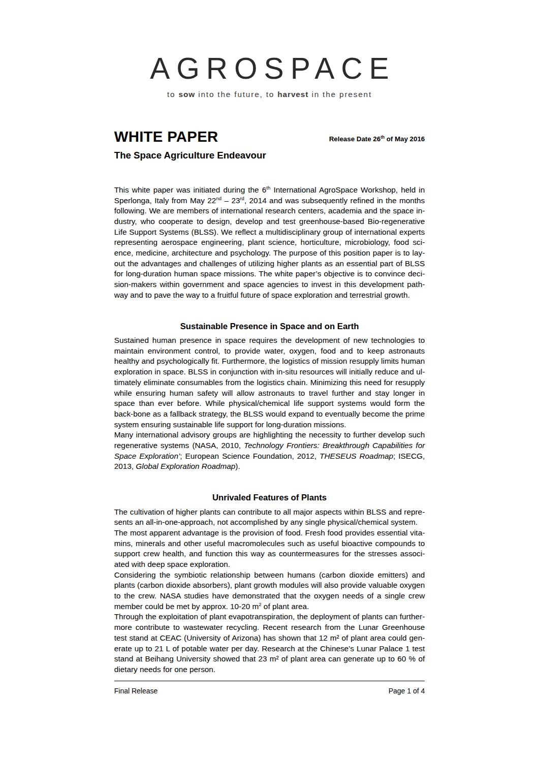AGROSPACE
to sow into the future, to harvest in the present
WHITE PAPER
Release Date 26th of May 2016
The Space Agriculture Endeavour
This white paper was initiated during the 6th International AgroSpace Workshop, held in Sperlonga, Italy from May 22nd – 23rd, 2014 and was subsequently refined in the months following. We are members of international research centers, academia and the space industry, who cooperate to design, develop and test greenhouse-based Bio-regenerative Life Support Systems (BLSS). We reflect a multidisciplinary group of international experts representing aerospace engineering, plant science, horticulture, microbiology, food science, medicine, architecture and psychology. The purpose of this position paper is to layout the advantages and challenges of utilizing higher plants as an essential part of BLSS for long-duration human space missions. The white paper’s objective is to convince decision-makers within government and space agencies to invest in this development pathway and to pave the way to a fruitful future of space exploration and terrestrial growth.
Sustainable Presence in Space and on Earth
Sustained human presence in space requires the development of new technologies to maintain environment control, to provide water, oxygen, food and to keep astronauts healthy and psychologically fit. Furthermore, the logistics of mission resupply limits human exploration in space. BLSS in conjunction with in-situ resources will initially reduce and ultimately eliminate consumables from the logistics chain. Minimizing this need for resupply while ensuring human safety will allow astronauts to travel further and stay longer in space than ever before. While physical/chemical life support systems would form the back-bone as a fallback strategy, the BLSS would expand to eventually become the prime system ensuring sustainable life support for long-duration missions.
Many international advisory groups are highlighting the necessity to further develop such regenerative systems (NASA, 2010, Technology Frontiers: Breakthrough Capabilities for Space Exploration’; European Science Foundation, 2012, THESEUS Roadmap; ISECG, 2013, Global Exploration Roadmap).
Unrivaled Features of Plants
The cultivation of higher plants can contribute to all major aspects within BLSS and represents an all-in-one-approach, not accomplished by any single physical/chemical system.
The most apparent advantage is the provision of food. Fresh food provides essential vitamins, minerals and other useful macromolecules such as useful bioactive compounds to support crew health, and function this way as countermeasures for the stresses associated with deep space exploration.
Considering the symbiotic relationship between humans (carbon dioxide emitters) and plants (carbon dioxide absorbers), plant growth modules will also provide valuable oxygen to the crew. NASA studies have demonstrated that the oxygen needs of a single crew member could be met by approx. 10-20 m2 of plant area.
Through the exploitation of plant evapotranspiration, the deployment of plants can furthermore contribute to wastewater recycling. Recent research from the Lunar Greenhouse test stand at CEAC (University of Arizona) has shown that 12 m² of plant area could generate up to 21 L of potable water per day. Research at the Chinese’s Lunar Palace 1 test stand at Beihang University showed that 23 m² of plant area can generate up to 60 % of dietary needs for one person.
Final Release Page 1 of 4